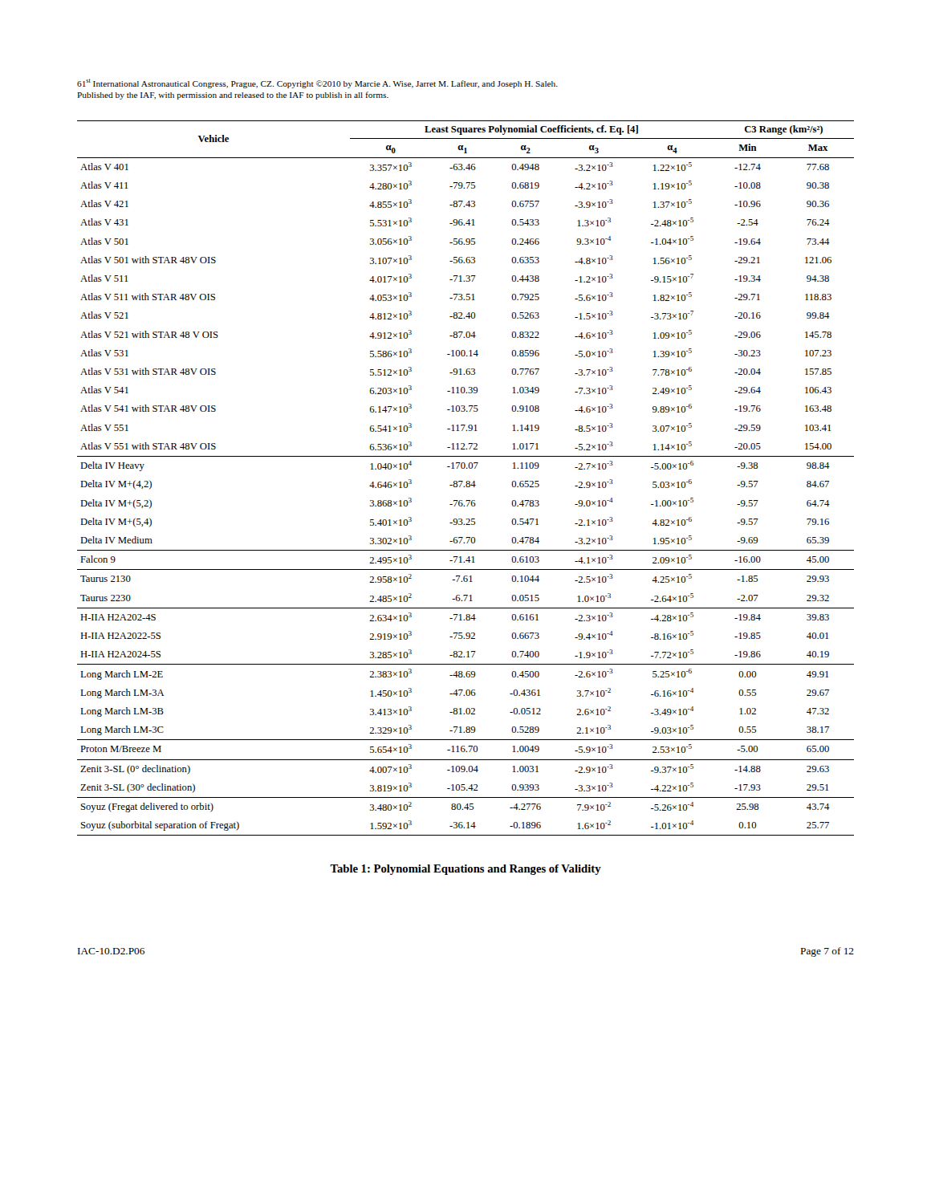61st International Astronautical Congress, Prague, CZ. Copyright ©2010 by Marcie A. Wise, Jarret M. Lafleur, and Joseph H. Saleh.
Published by the IAF, with permission and released to the IAF to publish in all forms.
| Vehicle | Least Squares Polynomial Coefficients, cf. Eq. [4] | C3 Range (km²/s²) |
| --- | --- | --- |
| α 0 | α 1 | α 2 | α 3 | α 4 | Min | Max |
| Atlas V 401 | 3.357×10 3 | -63.46 | 0.4948 | -3.2×10 -3 | 1.22×10 -5 | -12.74 | 77.68 |
| Atlas V 411 | 4.280×10 3 | -79.75 | 0.6819 | -4.2×10 -3 | 1.19×10 -5 | -10.08 | 90.38 |
| Atlas V 421 | 4.855×10 3 | -87.43 | 0.6757 | -3.9×10 -3 | 1.37×10 -5 | -10.96 | 90.36 |
| Atlas V 431 | 5.531×10 3 | -96.41 | 0.5433 | 1.3×10 -3 | -2.48×10 -5 | -2.54 | 76.24 |
| Atlas V 501 | 3.056×10 3 | -56.95 | 0.2466 | 9.3×10 -4 | -1.04×10 -5 | -19.64 | 73.44 |
| Atlas V 501 with STAR 48V OIS | 3.107×10 3 | -56.63 | 0.6353 | -4.8×10 -3 | 1.56×10 -5 | -29.21 | 121.06 |
| Atlas V 511 | 4.017×10 3 | -71.37 | 0.4438 | -1.2×10 -3 | -9.15×10 -7 | -19.34 | 94.38 |
| Atlas V 511 with STAR 48V OIS | 4.053×10 3 | -73.51 | 0.7925 | -5.6×10 -3 | 1.82×10 -5 | -29.71 | 118.83 |
| Atlas V 521 | 4.812×10 3 | -82.40 | 0.5263 | -1.5×10 -3 | -3.73×10 -7 | -20.16 | 99.84 |
| Atlas V 521 with STAR 48 V OIS | 4.912×10 3 | -87.04 | 0.8322 | -4.6×10 -3 | 1.09×10 -5 | -29.06 | 145.78 |
| Atlas V 531 | 5.586×10 3 | -100.14 | 0.8596 | -5.0×10 -3 | 1.39×10 -5 | -30.23 | 107.23 |
| Atlas V 531 with STAR 48V OIS | 5.512×10 3 | -91.63 | 0.7767 | -3.7×10 -3 | 7.78×10 -6 | -20.04 | 157.85 |
| Atlas V 541 | 6.203×10 3 | -110.39 | 1.0349 | -7.3×10 -3 | 2.49×10 -5 | -29.64 | 106.43 |
| Atlas V 541 with STAR 48V OIS | 6.147×10 3 | -103.75 | 0.9108 | -4.6×10 -3 | 9.89×10 -6 | -19.76 | 163.48 |
| Atlas V 551 | 6.541×10 3 | -117.91 | 1.1419 | -8.5×10 -3 | 3.07×10 -5 | -29.59 | 103.41 |
| Atlas V 551 with STAR 48V OIS | 6.536×10 3 | -112.72 | 1.0171 | -5.2×10 -3 | 1.14×10 -5 | -20.05 | 154.00 |
| Delta IV Heavy | 1.040×10 4 | -170.07 | 1.1109 | -2.7×10 -3 | -5.00×10 -6 | -9.38 | 98.84 |
| Delta IV M+(4,2) | 4.646×10 3 | -87.84 | 0.6525 | -2.9×10 -3 | 5.03×10 -6 | -9.57 | 84.67 |
| Delta IV M+(5,2) | 3.868×10 3 | -76.76 | 0.4783 | -9.0×10 -4 | -1.00×10 -5 | -9.57 | 64.74 |
| Delta IV M+(5,4) | 5.401×10 3 | -93.25 | 0.5471 | -2.1×10 -3 | 4.82×10 -6 | -9.57 | 79.16 |
| Delta IV Medium | 3.302×10 3 | -67.70 | 0.4784 | -3.2×10 -3 | 1.95×10 -5 | -9.69 | 65.39 |
| Falcon 9 | 2.495×10 3 | -71.41 | 0.6103 | -4.1×10 -3 | 2.09×10 -5 | -16.00 | 45.00 |
| Taurus 2130 | 2.958×10 2 | -7.61 | 0.1044 | -2.5×10 -3 | 4.25×10 -5 | -1.85 | 29.93 |
| Taurus 2230 | 2.485×10 2 | -6.71 | 0.0515 | 1.0×10 -3 | -2.64×10 -5 | -2.07 | 29.32 |
| H-IIA H2A202-4S | 2.634×10 3 | -71.84 | 0.6161 | -2.3×10 -3 | -4.28×10 -5 | -19.84 | 39.83 |
| H-IIA H2A2022-5S | 2.919×10 3 | -75.92 | 0.6673 | -9.4×10 -4 | -8.16×10 -5 | -19.85 | 40.01 |
| H-IIA H2A2024-5S | 3.285×10 3 | -82.17 | 0.7400 | -1.9×10 -3 | -7.72×10 -5 | -19.86 | 40.19 |
| Long March LM-2E | 2.383×10 3 | -48.69 | 0.4500 | -2.6×10 -3 | 5.25×10 -6 | 0.00 | 49.91 |
| Long March LM-3A | 1.450×10 3 | -47.06 | -0.4361 | 3.7×10 -2 | -6.16×10 -4 | 0.55 | 29.67 |
| Long March LM-3B | 3.413×10 3 | -81.02 | -0.0512 | 2.6×10 -2 | -3.49×10 -4 | 1.02 | 47.32 |
| Long March LM-3C | 2.329×10 3 | -71.89 | 0.5289 | 2.1×10 -3 | -9.03×10 -5 | 0.55 | 38.17 |
| Proton M/Breeze M | 5.654×10 3 | -116.70 | 1.0049 | -5.9×10 -3 | 2.53×10 -5 | -5.00 | 65.00 |
| Zenit 3-SL (0° declination) | 4.007×10 3 | -109.04 | 1.0031 | -2.9×10 -3 | -9.37×10 -5 | -14.88 | 29.63 |
| Zenit 3-SL (30° declination) | 3.819×10 3 | -105.42 | 0.9393 | -3.3×10 -3 | -4.22×10 -5 | -17.93 | 29.51 |
| Soyuz (Fregat delivered to orbit) | 3.480×10 2 | 80.45 | -4.2776 | 7.9×10 -2 | -5.26×10 -4 | 25.98 | 43.74 |
| Soyuz (suborbital separation of Fregat) | 1.592×10 3 | -36.14 | -0.1896 | 1.6×10 -2 | -1.01×10 -4 | 0.10 | 25.77 |
Table 1: Polynomial Equations and Ranges of Validity
IAC-10.D2.P06 Page 7 of 12